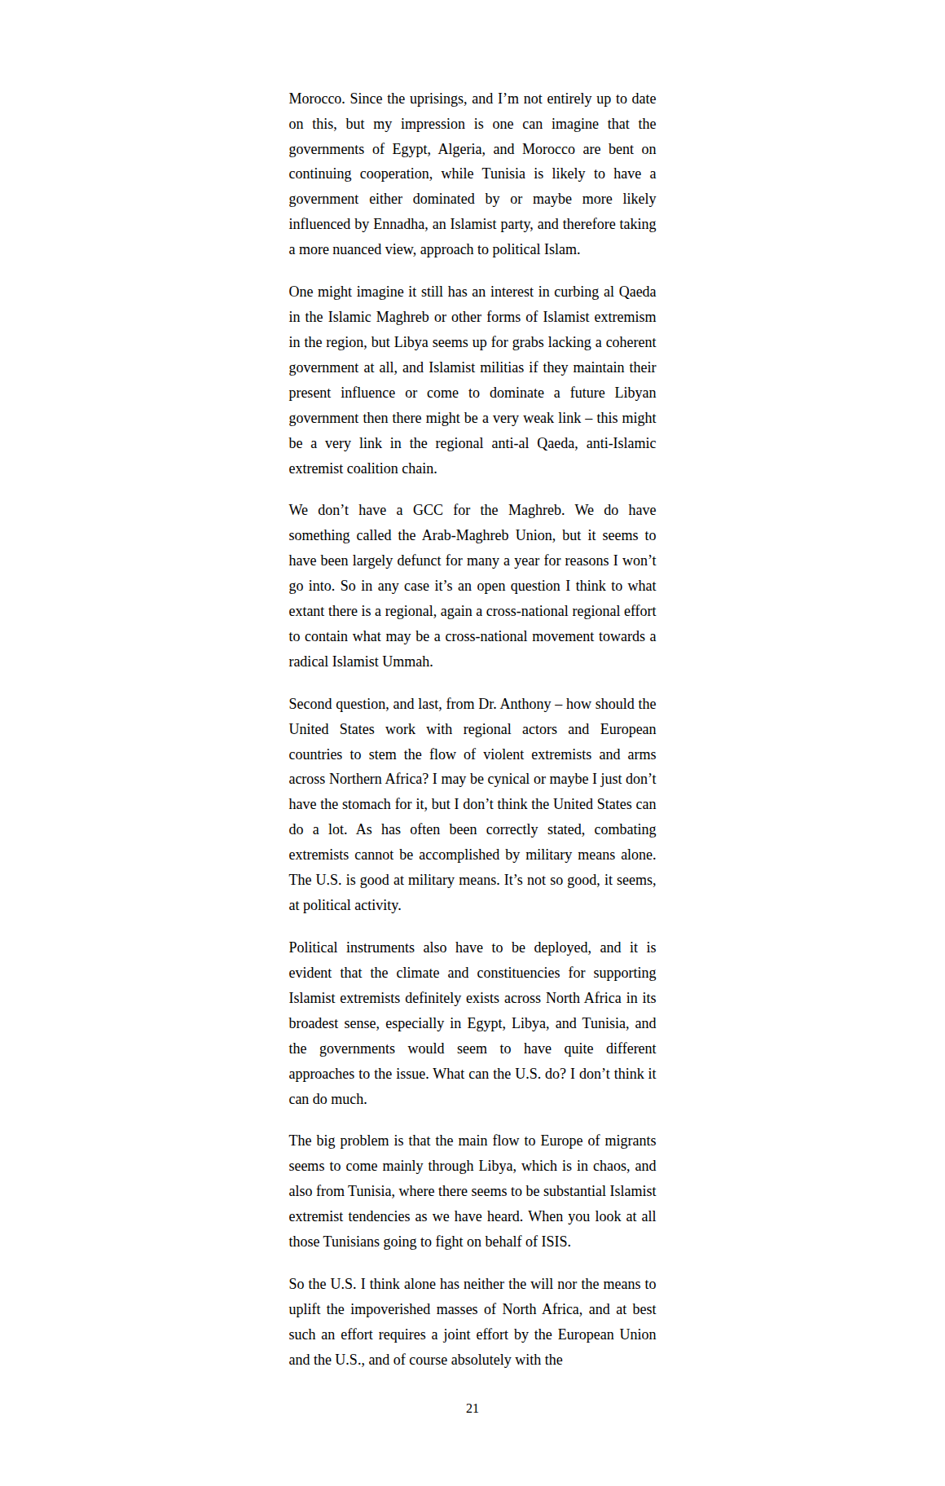Morocco. Since the uprisings, and I’m not entirely up to date on this, but my impression is one can imagine that the governments of Egypt, Algeria, and Morocco are bent on continuing cooperation, while Tunisia is likely to have a government either dominated by or maybe more likely influenced by Ennadha, an Islamist party, and therefore taking a more nuanced view, approach to political Islam.
One might imagine it still has an interest in curbing al Qaeda in the Islamic Maghreb or other forms of Islamist extremism in the region, but Libya seems up for grabs lacking a coherent government at all, and Islamist militias if they maintain their present influence or come to dominate a future Libyan government then there might be a very weak link – this might be a very link in the regional anti-al Qaeda, anti-Islamic extremist coalition chain.
We don’t have a GCC for the Maghreb. We do have something called the Arab-Maghreb Union, but it seems to have been largely defunct for many a year for reasons I won’t go into. So in any case it’s an open question I think to what extant there is a regional, again a cross-national regional effort to contain what may be a cross-national movement towards a radical Islamist Ummah.
Second question, and last, from Dr. Anthony – how should the United States work with regional actors and European countries to stem the flow of violent extremists and arms across Northern Africa? I may be cynical or maybe I just don’t have the stomach for it, but I don’t think the United States can do a lot. As has often been correctly stated, combating extremists cannot be accomplished by military means alone. The U.S. is good at military means. It’s not so good, it seems, at political activity.
Political instruments also have to be deployed, and it is evident that the climate and constituencies for supporting Islamist extremists definitely exists across North Africa in its broadest sense, especially in Egypt, Libya, and Tunisia, and the governments would seem to have quite different approaches to the issue. What can the U.S. do? I don’t think it can do much.
The big problem is that the main flow to Europe of migrants seems to come mainly through Libya, which is in chaos, and also from Tunisia, where there seems to be substantial Islamist extremist tendencies as we have heard. When you look at all those Tunisians going to fight on behalf of ISIS.
So the U.S. I think alone has neither the will nor the means to uplift the impoverished masses of North Africa, and at best such an effort requires a joint effort by the European Union and the U.S., and of course absolutely with the
21